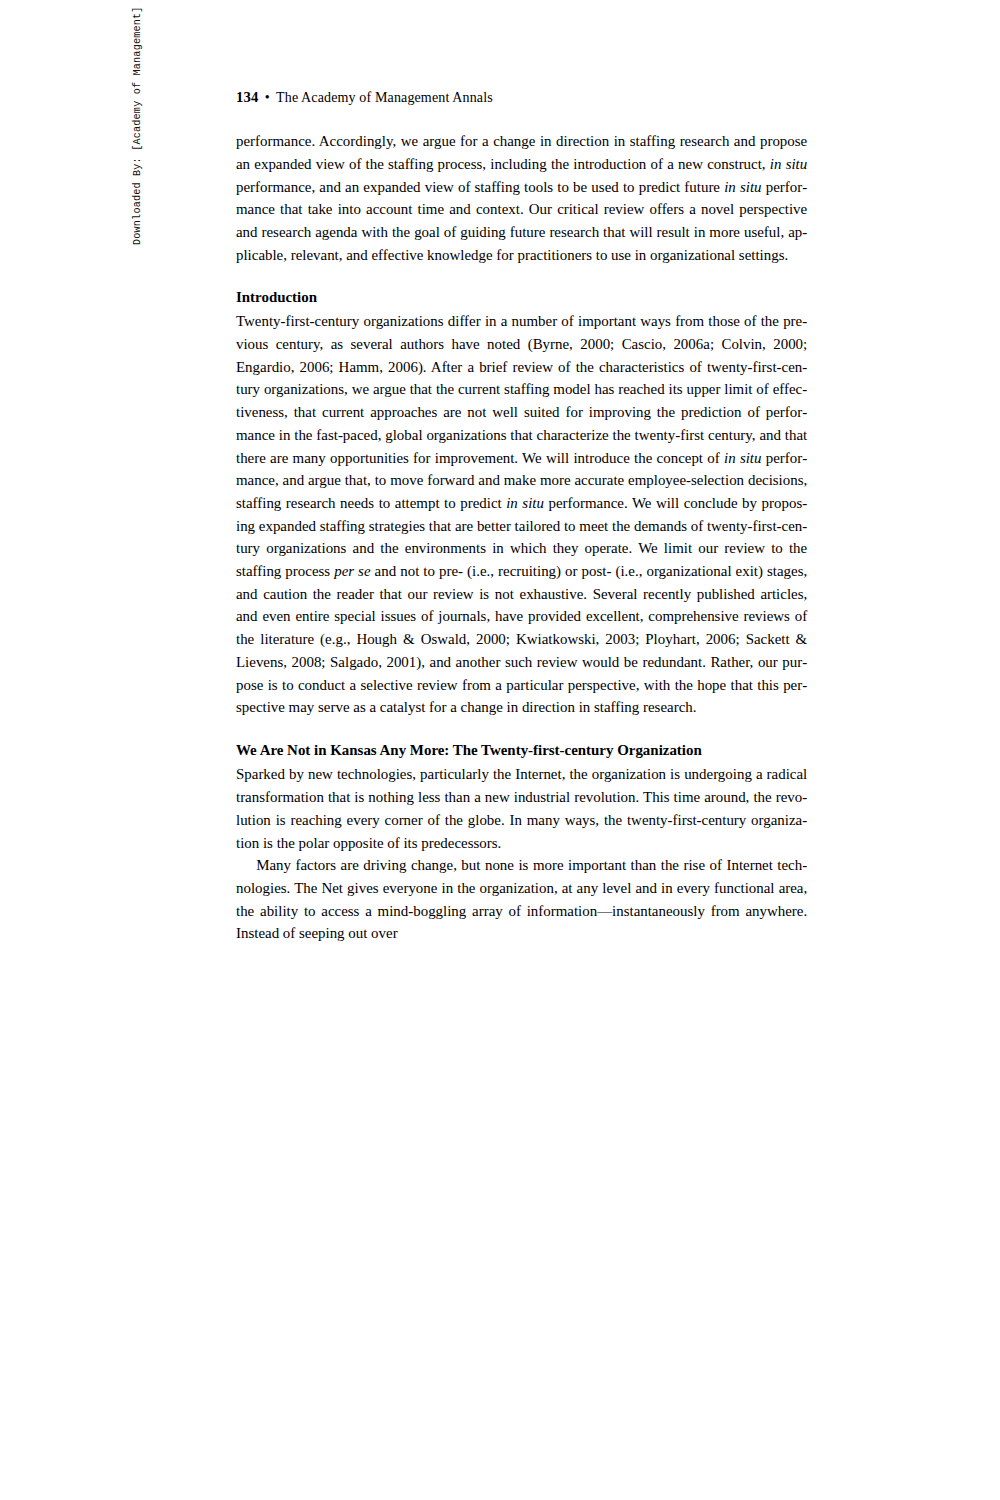Downloaded By: [Academy of Management] At: 20:40 4 August 2008
134•The Academy of Management Annals
performance. Accordingly, we argue for a change in direction in staffing research and propose an expanded view of the staffing process, including the introduction of a new construct, in situ performance, and an expanded view of staffing tools to be used to predict future in situ performance that take into account time and context. Our critical review offers a novel perspective and research agenda with the goal of guiding future research that will result in more useful, applicable, relevant, and effective knowledge for practitioners to use in organizational settings.
Introduction
Twenty-first-century organizations differ in a number of important ways from those of the previous century, as several authors have noted (Byrne, 2000; Cascio, 2006a; Colvin, 2000; Engardio, 2006; Hamm, 2006). After a brief review of the characteristics of twenty-first-century organizations, we argue that the current staffing model has reached its upper limit of effectiveness, that current approaches are not well suited for improving the prediction of performance in the fast-paced, global organizations that characterize the twenty-first century, and that there are many opportunities for improvement. We will introduce the concept of in situ performance, and argue that, to move forward and make more accurate employee-selection decisions, staffing research needs to attempt to predict in situ performance. We will conclude by proposing expanded staffing strategies that are better tailored to meet the demands of twenty-first-century organizations and the environments in which they operate. We limit our review to the staffing process per se and not to pre- (i.e., recruiting) or post- (i.e., organizational exit) stages, and caution the reader that our review is not exhaustive. Several recently published articles, and even entire special issues of journals, have provided excellent, comprehensive reviews of the literature (e.g., Hough & Oswald, 2000; Kwiatkowski, 2003; Ployhart, 2006; Sackett & Lievens, 2008; Salgado, 2001), and another such review would be redundant. Rather, our purpose is to conduct a selective review from a particular perspective, with the hope that this perspective may serve as a catalyst for a change in direction in staffing research.
We Are Not in Kansas Any More: The Twenty-first-century Organization
Sparked by new technologies, particularly the Internet, the organization is undergoing a radical transformation that is nothing less than a new industrial revolution. This time around, the revolution is reaching every corner of the globe. In many ways, the twenty-first-century organization is the polar opposite of its predecessors.
Many factors are driving change, but none is more important than the rise of Internet technologies. The Net gives everyone in the organization, at any level and in every functional area, the ability to access a mind-boggling array of information—instantaneously from anywhere. Instead of seeping out over